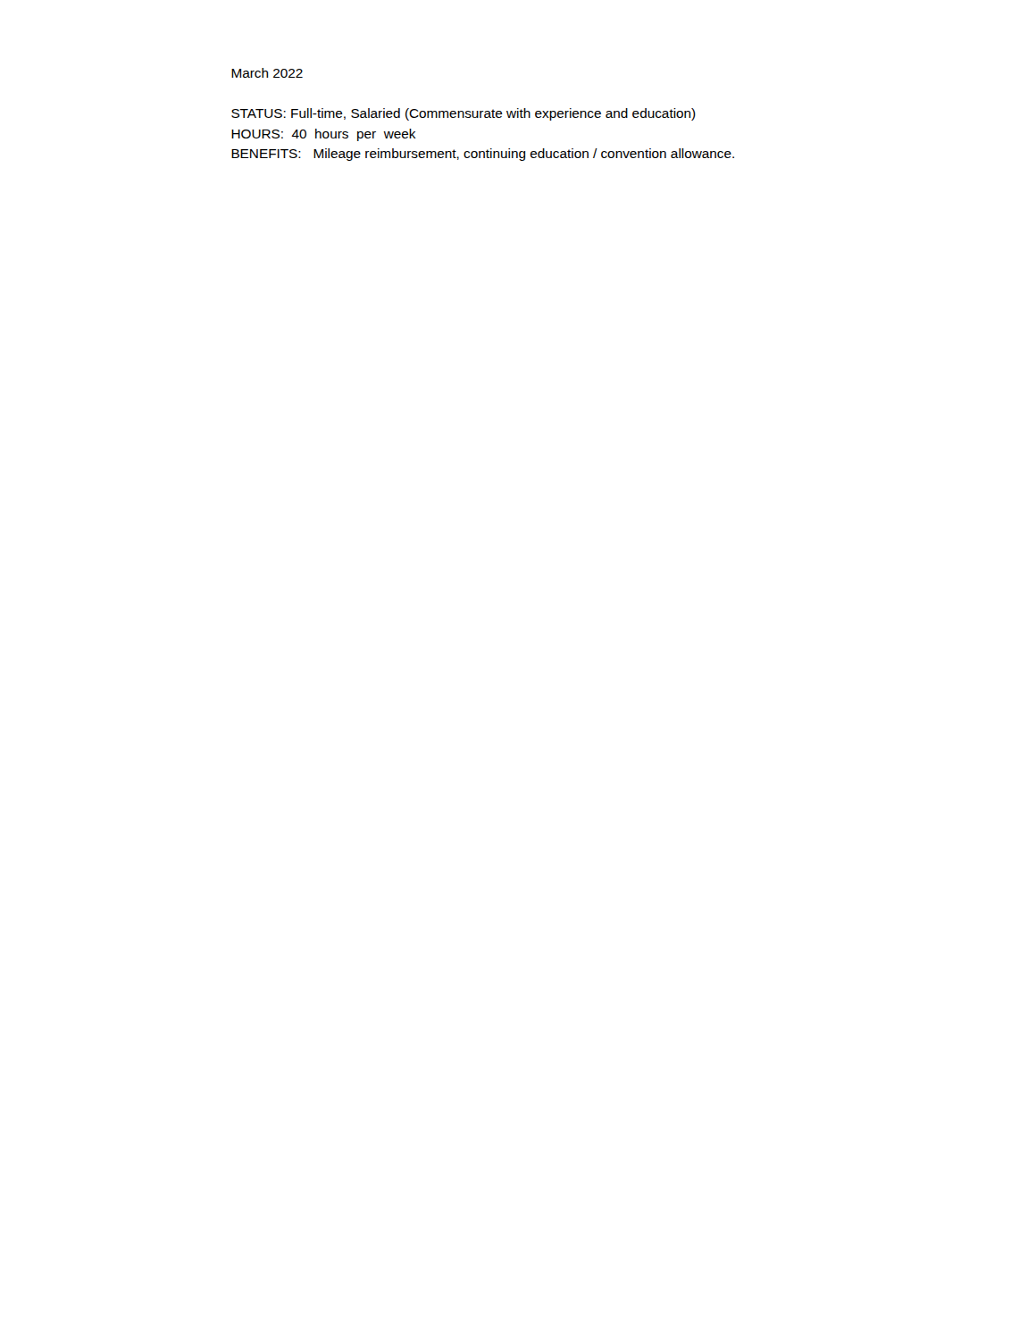March 2022
STATUS: Full-time, Salaried (Commensurate with experience and education)
HOURS: 40 hours per week
BENEFITS: Mileage reimbursement, continuing education / convention allowance.